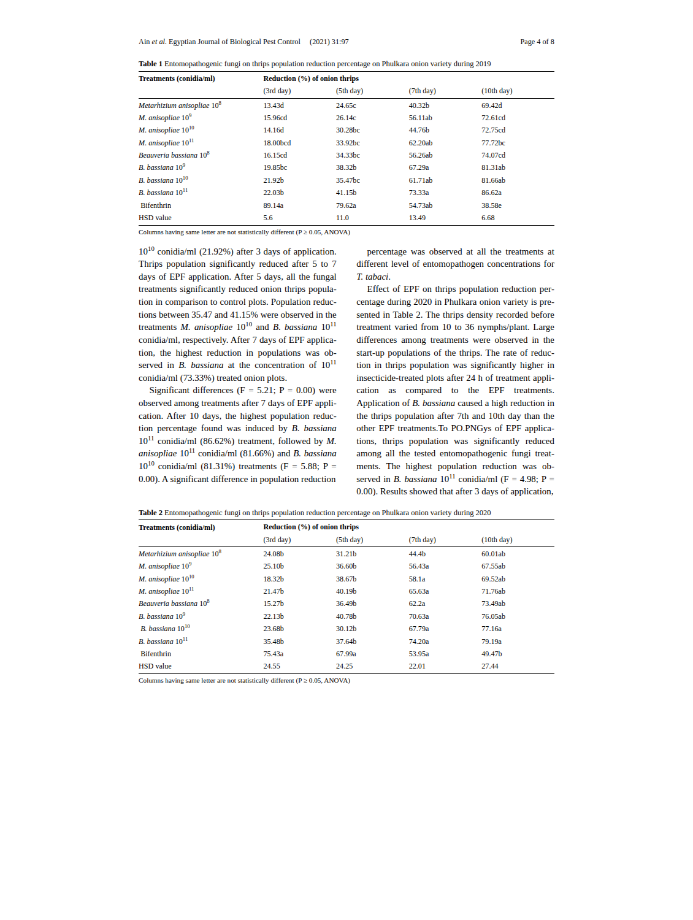Ain et al. Egyptian Journal of Biological Pest Control (2021) 31:97
Page 4 of 8
Table 1 Entomopathogenic fungi on thrips population reduction percentage on Phulkara onion variety during 2019
| Treatments (conidia/ml) | Reduction (%) of onion thrips |
| --- | --- |
| | (3rd day) | (5th day) | (7th day) | (10th day) |
| Metarhizium anisopliae 10 8 | 13.43d | 24.65c | 40.32b | 69.42d |
| M. anisopliae 10 9 | 15.96cd | 26.14c | 56.11ab | 72.61cd |
| M. anisopliae 10 10 | 14.16d | 30.28bc | 44.76b | 72.75cd |
| M. anisopliae 10 11 | 18.00bcd | 33.92bc | 62.20ab | 77.72bc |
| Beauveria bassiana 10 8 | 16.15cd | 34.33bc | 56.26ab | 74.07cd |
| B. bassiana 10 9 | 19.85bc | 38.32b | 67.29a | 81.31ab |
| B. bassiana 10 10 | 21.92b | 35.47bc | 61.71ab | 81.66ab |
| B. bassiana 10 11 | 22.03b | 41.15b | 73.33a | 86.62a |
| Bifenthrin | 89.14a | 79.62a | 54.73ab | 38.58e |
| HSD value | 5.6 | 11.0 | 13.49 | 6.68 |
Columns having same letter are not statistically different (P ≥ 0.05, ANOVA)
1010 conidia/ml (21.92%) after 3 days of application. Thrips population significantly reduced after 5 to 7 days of EPF application. After 5 days, all the fungal treatments significantly reduced onion thrips population in comparison to control plots. Population reductions between 35.47 and 41.15% were observed in the treatments M. anisopliae 1010 and B. bassiana 1011 conidia/ml, respectively. After 7 days of EPF application, the highest reduction in populations was observed in B. bassiana at the concentration of 1011 conidia/ml (73.33%) treated onion plots.
Significant differences (F = 5.21; P = 0.00) were observed among treatments after 7 days of EPF application. After 10 days, the highest population reduction percentage found was induced by B. bassiana 1011 conidia/ml (86.62%) treatment, followed by M. anisopliae 1011 conidia/ml (81.66%) and B. bassiana 1010 conidia/ml (81.31%) treatments (F = 5.88; P = 0.00). A significant difference in population reduction
percentage was observed at all the treatments at different level of entomopathogen concentrations for T. tabaci.
Effect of EPF on thrips population reduction percentage during 2020 in Phulkara onion variety is presented in Table 2. The thrips density recorded before treatment varied from 10 to 36 nymphs/plant. Large differences among treatments were observed in the start-up populations of the thrips. The rate of reduction in thrips population was significantly higher in insecticide-treated plots after 24 h of treatment application as compared to the EPF treatments. Application of B. bassiana caused a high reduction in the thrips population after 7th and 10th day than the other EPF treatments.To PO.PNGys of EPF applications, thrips population was significantly reduced among all the tested entomopathogenic fungi treatments. The highest population reduction was observed in B. bassiana 1011 conidia/ml (F = 4.98; P = 0.00). Results showed that after 3 days of application,
Table 2 Entomopathogenic fungi on thrips population reduction percentage on Phulkara onion variety during 2020
| Treatments (conidia/ml) | Reduction (%) of onion thrips |
| --- | --- |
| | (3rd day) | (5th day) | (7th day) | (10th day) |
| Metarhizium anisopliae 10 8 | 24.08b | 31.21b | 44.4b | 60.01ab |
| M. anisopliae 10 9 | 25.10b | 36.60b | 56.43a | 67.55ab |
| M. anisopliae 10 10 | 18.32b | 38.67b | 58.1a | 69.52ab |
| M. anisopliae 10 11 | 21.47b | 40.19b | 65.63a | 71.76ab |
| Beauveria bassiana 10 8 | 15.27b | 36.49b | 62.2a | 73.49ab |
| B. bassiana 10 9 | 22.13b | 40.78b | 70.63a | 76.05ab |
| B. bassiana 10 10 | 23.68b | 30.12b | 67.79a | 77.16a |
| B. bassiana 10 11 | 35.48b | 37.64b | 74.20a | 79.19a |
| Bifenthrin | 75.43a | 67.99a | 53.95a | 49.47b |
| HSD value | 24.55 | 24.25 | 22.01 | 27.44 |
Columns having same letter are not statistically different (P ≥ 0.05, ANOVA)